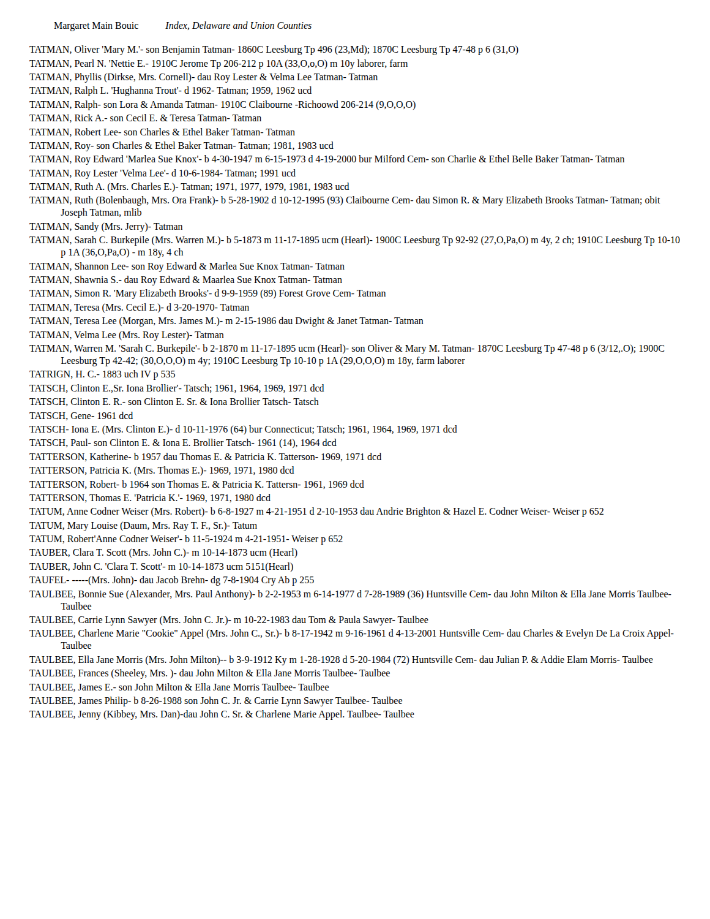Margaret Main Bouic Index, Delaware and Union Counties
TATMAN, Oliver 'Mary M.'- son Benjamin Tatman- 1860C Leesburg Tp 496 (23,Md); 1870C Leesburg Tp 47-48 p 6 (31,O)
TATMAN, Pearl N. 'Nettie E.- 1910C Jerome Tp 206-212 p 10A (33,O,o,O) m 10y laborer, farm
TATMAN, Phyllis (Dirkse, Mrs. Cornell)- dau Roy Lester & Velma Lee Tatman- Tatman
TATMAN, Ralph L. 'Hughanna Trout'- d 1962- Tatman; 1959, 1962 ucd
TATMAN, Ralph- son Lora & Amanda Tatman- 1910C Claibourne -Richoowd 206-214 (9,O,O,O)
TATMAN, Rick A.- son Cecil E. & Teresa Tatman- Tatman
TATMAN, Robert Lee- son Charles & Ethel Baker Tatman- Tatman
TATMAN, Roy- son Charles & Ethel Baker Tatman- Tatman; 1981, 1983 ucd
TATMAN, Roy Edward 'Marlea Sue Knox'- b 4-30-1947 m 6-15-1973 d 4-19-2000 bur Milford Cem- son Charlie & Ethel Belle Baker Tatman- Tatman
TATMAN, Roy Lester 'Velma Lee'- d 10-6-1984- Tatman; 1991 ucd
TATMAN, Ruth A. (Mrs. Charles E.)- Tatman; 1971, 1977, 1979, 1981, 1983 ucd
TATMAN, Ruth (Bolenbaugh, Mrs. Ora Frank)- b 5-28-1902 d 10-12-1995 (93) Claibourne Cem- dau Simon R. & Mary Elizabeth Brooks Tatman- Tatman; obit Joseph Tatman, mlib
TATMAN, Sandy (Mrs. Jerry)- Tatman
TATMAN, Sarah C. Burkepile (Mrs. Warren M.)- b 5-1873 m 11-17-1895 ucm (Hearl)- 1900C Leesburg Tp 92-92 (27,O,Pa,O) m 4y, 2 ch; 1910C Leesburg Tp 10-10 p 1A (36,O,Pa,O) - m 18y, 4 ch
TATMAN, Shannon Lee- son Roy Edward & Marlea Sue Knox Tatman- Tatman
TATMAN, Shawnia S.- dau Roy Edward & Maarlea Sue Knox Tatman- Tatman
TATMAN, Simon R. 'Mary Elizabeth Brooks'- d 9-9-1959 (89) Forest Grove Cem- Tatman
TATMAN, Teresa (Mrs. Cecil E.)- d 3-20-1970- Tatman
TATMAN, Teresa Lee (Morgan, Mrs. James M.)- m 2-15-1986 dau Dwight & Janet Tatman- Tatman
TATMAN, Velma Lee (Mrs. Roy Lester)- Tatman
TATMAN, Warren M. 'Sarah C. Burkepile'- b 2-1870 m 11-17-1895 ucm (Hearl)- son Oliver & Mary M. Tatman- 1870C Leesburg Tp 47-48 p 6 (3/12,.O); 1900C Leesburg Tp 42-42; (30,O,O,O) m 4y; 1910C Leesburg Tp 10-10 p 1A (29,O,O,O) m 18y, farm laborer
TATRIGN, H. C.- 1883 uch IV p 535
TATSCH, Clinton E.,Sr. Iona Brollier'- Tatsch; 1961, 1964, 1969, 1971 dcd
TATSCH, Clinton E. R.- son Clinton E. Sr. & Iona Brollier Tatsch- Tatsch
TATSCH, Gene- 1961 dcd
TATSCH- Iona E. (Mrs. Clinton E.)- d 10-11-1976 (64) bur Connecticut; Tatsch; 1961, 1964, 1969, 1971 dcd
TATSCH, Paul- son Clinton E. & Iona E. Brollier Tatsch- 1961 (14), 1964 dcd
TATTERSON, Katherine- b 1957 dau Thomas E. & Patricia K. Tatterson- 1969, 1971 dcd
TATTERSON, Patricia K. (Mrs. Thomas E.)- 1969, 1971, 1980 dcd
TATTERSON, Robert- b 1964 son Thomas E. & Patricia K. Tattersn- 1961, 1969 dcd
TATTERSON, Thomas E. 'Patricia K.'- 1969, 1971, 1980 dcd
TATUM, Anne Codner Weiser (Mrs. Robert)- b 6-8-1927 m 4-21-1951 d 2-10-1953 dau Andrie Brighton & Hazel E. Codner Weiser- Weiser p 652
TATUM, Mary Louise (Daum, Mrs. Ray T. F., Sr.)- Tatum
TATUM, Robert'Anne Codner Weiser'- b 11-5-1924 m 4-21-1951- Weiser p 652
TAUBER, Clara T. Scott (Mrs. John C.)- m 10-14-1873 ucm (Hearl)
TAUBER, John C. 'Clara T. Scott'- m 10-14-1873 ucm 5151(Hearl)
TAUFEL- -----(Mrs. John)- dau Jacob Brehn- dg 7-8-1904 Cry Ab p 255
TAULBEE, Bonnie Sue (Alexander, Mrs. Paul Anthony)- b 2-2-1953 m 6-14-1977 d 7-28-1989 (36) Huntsville Cem- dau John Milton & Ella Jane Morris Taulbee- Taulbee
TAULBEE, Carrie Lynn Sawyer (Mrs. John C. Jr.)- m 10-22-1983 dau Tom & Paula Sawyer- Taulbee
TAULBEE, Charlene Marie "Cookie" Appel (Mrs. John C., Sr.)- b 8-17-1942 m 9-16-1961 d 4-13-2001 Huntsville Cem- dau Charles & Evelyn De La Croix Appel- Taulbee
TAULBEE, Ella Jane Morris (Mrs. John Milton)-- b 3-9-1912 Ky m 1-28-1928 d 5-20-1984 (72) Huntsville Cem- dau Julian P. & Addie Elam Morris- Taulbee
TAULBEE, Frances (Sheeley, Mrs. )- dau John Milton & Ella Jane Morris Taulbee- Taulbee
TAULBEE, James E.- son John Milton & Ella Jane Morris Taulbee- Taulbee
TAULBEE, James Philip- b 8-26-1988 son John C. Jr. & Carrie Lynn Sawyer Taulbee- Taulbee
TAULBEE, Jenny (Kibbey, Mrs. Dan)-dau John C. Sr. & Charlene Marie Appel. Taulbee- Taulbee